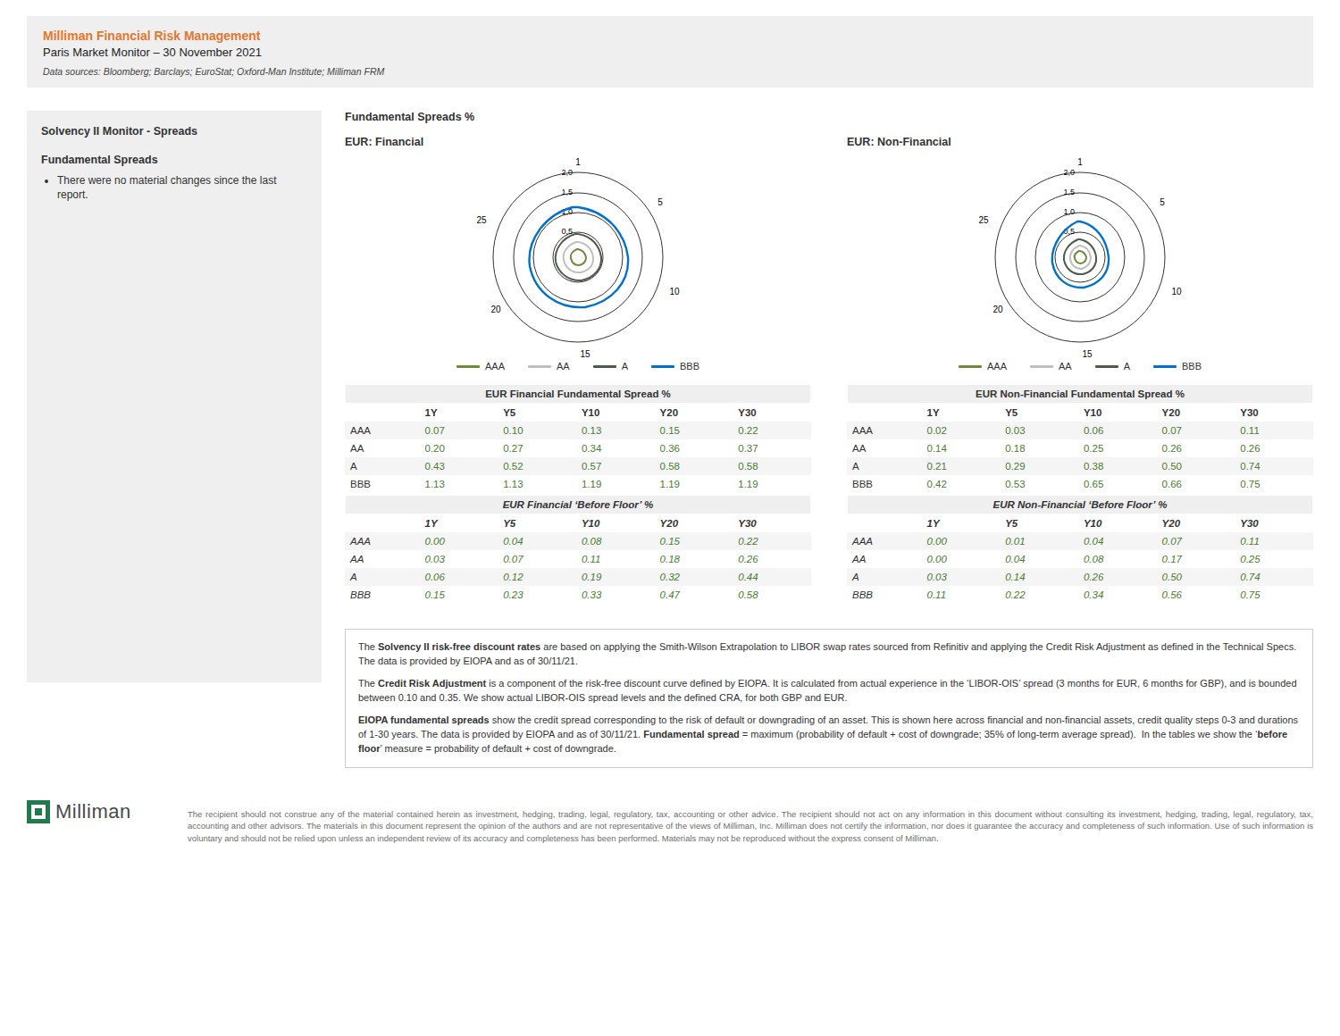Milliman Financial Risk Management
Paris Market Monitor – 30 November 2021
Data sources: Bloomberg; Barclays; EuroStat; Oxford-Man Institute; Milliman FRM
Solvency II Monitor - Spreads
Fundamental Spreads
There were no material changes since the last report.
Fundamental Spreads %
EUR: Financial
1 5 10 15 20 25 2,0 1,5 1,0 0,5
AAA AA A BBB
EUR: Non-Financial
1 5 10 15 20 25 2,0 1,5 1,0 0,5
AAA AA A BBB
EUR Financial Fundamental Spread %
| | 1Y | Y5 | Y10 | Y20 | Y30 |
| --- | --- | --- | --- | --- | --- |
| AAA | 0.07 | 0.10 | 0.13 | 0.15 | 0.22 |
| AA | 0.20 | 0.27 | 0.34 | 0.36 | 0.37 |
| A | 0.43 | 0.52 | 0.57 | 0.58 | 0.58 |
| BBB | 1.13 | 1.13 | 1.19 | 1.19 | 1.19 |
EUR Financial ‘Before Floor’ %
| | 1Y | Y5 | Y10 | Y20 | Y30 |
| --- | --- | --- | --- | --- | --- |
| AAA | 0.00 | 0.04 | 0.08 | 0.15 | 0.22 |
| AA | 0.03 | 0.07 | 0.11 | 0.18 | 0.26 |
| A | 0.06 | 0.12 | 0.19 | 0.32 | 0.44 |
| BBB | 0.15 | 0.23 | 0.33 | 0.47 | 0.58 |
EUR Non-Financial Fundamental Spread %
| | 1Y | Y5 | Y10 | Y20 | Y30 |
| --- | --- | --- | --- | --- | --- |
| AAA | 0.02 | 0.03 | 0.06 | 0.07 | 0.11 |
| AA | 0.14 | 0.18 | 0.25 | 0.26 | 0.26 |
| A | 0.21 | 0.29 | 0.38 | 0.50 | 0.74 |
| BBB | 0.42 | 0.53 | 0.65 | 0.66 | 0.75 |
EUR Non-Financial ‘Before Floor’ %
| | 1Y | Y5 | Y10 | Y20 | Y30 |
| --- | --- | --- | --- | --- | --- |
| AAA | 0.00 | 0.01 | 0.04 | 0.07 | 0.11 |
| AA | 0.00 | 0.04 | 0.08 | 0.17 | 0.25 |
| A | 0.03 | 0.14 | 0.26 | 0.50 | 0.74 |
| BBB | 0.11 | 0.22 | 0.34 | 0.56 | 0.75 |
The Solvency II risk-free discount rates are based on applying the Smith-Wilson Extrapolation to LIBOR swap rates sourced from Refinitiv and applying the Credit Risk Adjustment as defined in the Technical Specs. The data is provided by EIOPA and as of 30/11/21.
The Credit Risk Adjustment is a component of the risk-free discount curve defined by EIOPA. It is calculated from actual experience in the ‘LIBOR-OIS’ spread (3 months for EUR, 6 months for GBP), and is bounded between 0.10 and 0.35. We show actual LIBOR-OIS spread levels and the defined CRA, for both GBP and EUR.
EIOPA fundamental spreads show the credit spread corresponding to the risk of default or downgrading of an asset. This is shown here across financial and non-financial assets, credit quality steps 0-3 and durations of 1-30 years. The data is provided by EIOPA and as of 30/11/21. Fundamental spread = maximum (probability of default + cost of downgrade; 35% of long-term average spread). In the tables we show the ‘before floor’ measure = probability of default + cost of downgrade.
Milliman
The recipient should not construe any of the material contained herein as investment, hedging, trading, legal, regulatory, tax, accounting or other advice. The recipient should not act on any information in this document without consulting its investment, hedging, trading, legal, regulatory, tax, accounting and other advisors. The materials in this document represent the opinion of the authors and are not representative of the views of Milliman, Inc. Milliman does not certify the information, nor does it guarantee the accuracy and completeness of such information. Use of such information is voluntary and should not be relied upon unless an independent review of its accuracy and completeness has been performed. Materials may not be reproduced without the express consent of Milliman.